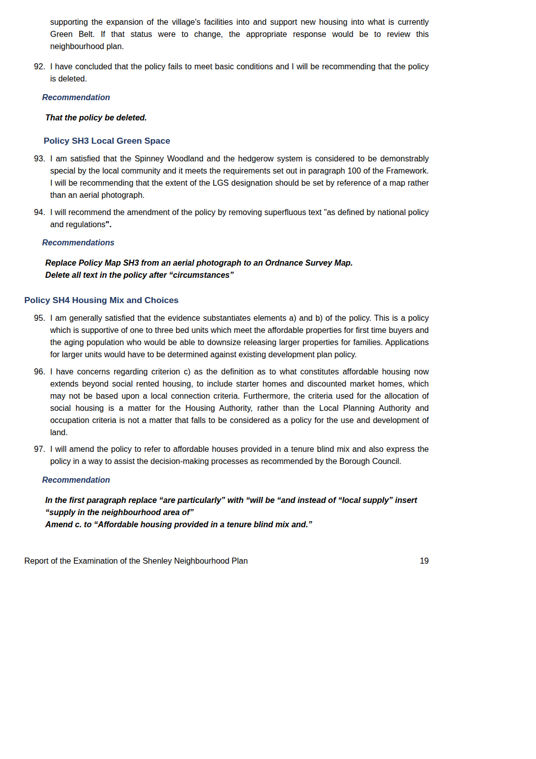supporting the expansion of the village's facilities into and support new housing into what is currently Green Belt. If that status were to change, the appropriate response would be to review this neighbourhood plan.
92. I have concluded that the policy fails to meet basic conditions and I will be recommending that the policy is deleted.
Recommendation
That the policy be deleted.
Policy SH3 Local Green Space
93. I am satisfied that the Spinney Woodland and the hedgerow system is considered to be demonstrably special by the local community and it meets the requirements set out in paragraph 100 of the Framework. I will be recommending that the extent of the LGS designation should be set by reference of a map rather than an aerial photograph.
94. I will recommend the amendment of the policy by removing superfluous text "as defined by national policy and regulations".
Recommendations
Replace Policy Map SH3 from an aerial photograph to an Ordnance Survey Map.
Delete all text in the policy after “circumstances”
Policy SH4 Housing Mix and Choices
95. I am generally satisfied that the evidence substantiates elements a) and b) of the policy. This is a policy which is supportive of one to three bed units which meet the affordable properties for first time buyers and the aging population who would be able to downsize releasing larger properties for families. Applications for larger units would have to be determined against existing development plan policy.
96. I have concerns regarding criterion c) as the definition as to what constitutes affordable housing now extends beyond social rented housing, to include starter homes and discounted market homes, which may not be based upon a local connection criteria. Furthermore, the criteria used for the allocation of social housing is a matter for the Housing Authority, rather than the Local Planning Authority and occupation criteria is not a matter that falls to be considered as a policy for the use and development of land.
97. I will amend the policy to refer to affordable houses provided in a tenure blind mix and also express the policy in a way to assist the decision-making processes as recommended by the Borough Council.
Recommendation
In the first paragraph replace “are particularly” with “will be “and instead of “local supply” insert “supply in the neighbourhood area of”
Amend c. to “Affordable housing provided in a tenure blind mix and.”
Report of the Examination of the Shenley Neighbourhood Plan 19